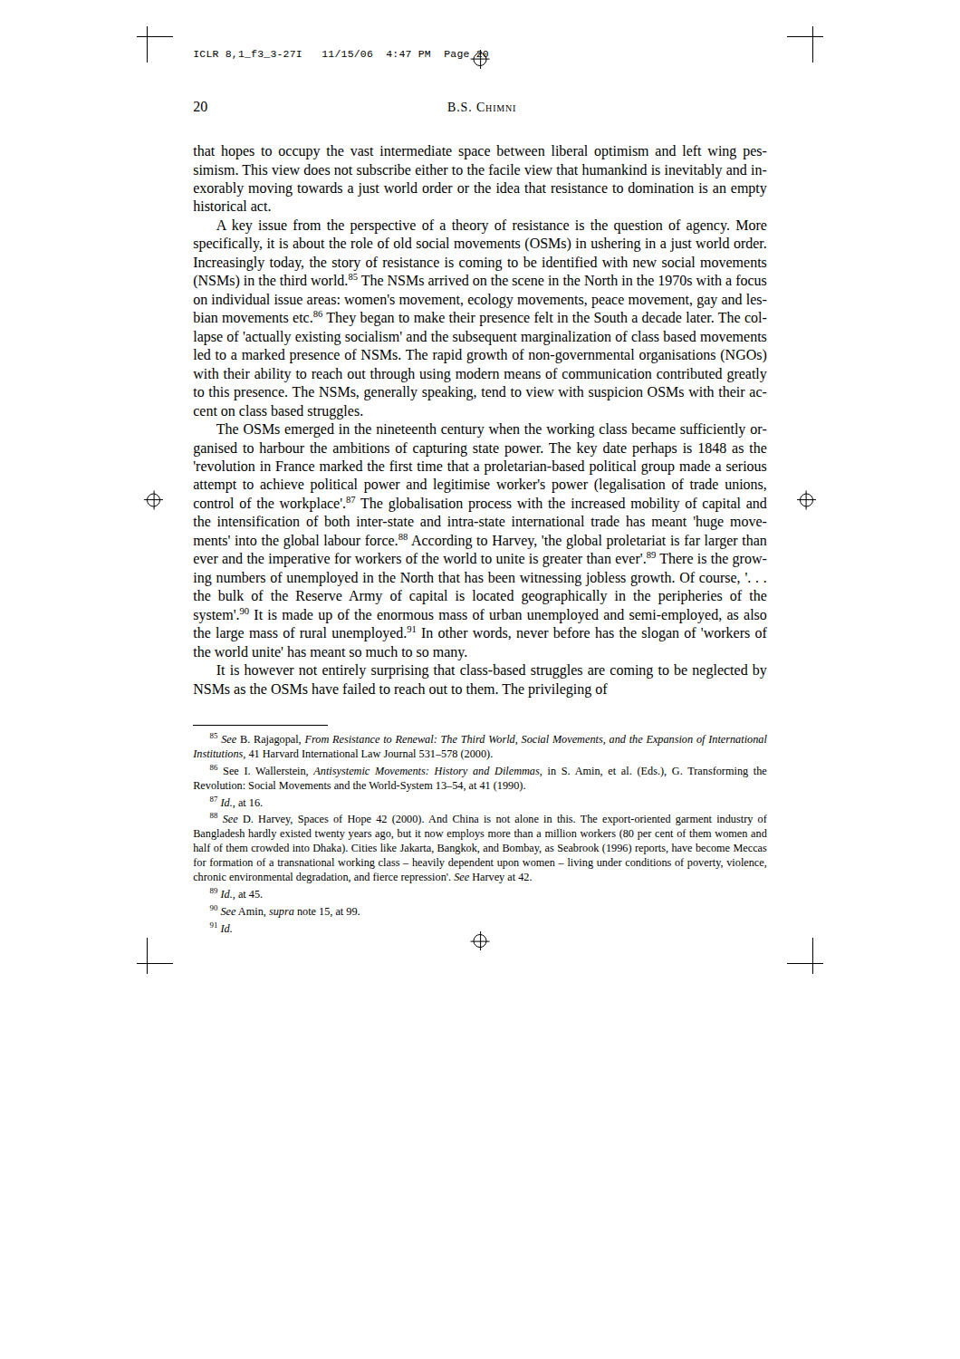ICLR 8,1_f3_3-27I 11/15/06 4:47 PM Page 20
20
B.S. Chimni
that hopes to occupy the vast intermediate space between liberal optimism and left wing pessimism. This view does not subscribe either to the facile view that humankind is inevitably and inexorably moving towards a just world order or the idea that resistance to domination is an empty historical act.
A key issue from the perspective of a theory of resistance is the question of agency. More specifically, it is about the role of old social movements (OSMs) in ushering in a just world order. Increasingly today, the story of resistance is coming to be identified with new social movements (NSMs) in the third world.85 The NSMs arrived on the scene in the North in the 1970s with a focus on individual issue areas: women's movement, ecology movements, peace movement, gay and lesbian movements etc.86 They began to make their presence felt in the South a decade later. The collapse of 'actually existing socialism' and the subsequent marginalization of class based movements led to a marked presence of NSMs. The rapid growth of non-governmental organisations (NGOs) with their ability to reach out through using modern means of communication contributed greatly to this presence. The NSMs, generally speaking, tend to view with suspicion OSMs with their accent on class based struggles.
The OSMs emerged in the nineteenth century when the working class became sufficiently organised to harbour the ambitions of capturing state power. The key date perhaps is 1848 as the 'revolution in France marked the first time that a proletarian-based political group made a serious attempt to achieve political power and legitimise worker's power (legalisation of trade unions, control of the workplace'.87 The globalisation process with the increased mobility of capital and the intensification of both inter-state and intra-state international trade has meant 'huge movements' into the global labour force.88 According to Harvey, 'the global proletariat is far larger than ever and the imperative for workers of the world to unite is greater than ever'.89 There is the growing numbers of unemployed in the North that has been witnessing jobless growth. Of course, '. . . the bulk of the Reserve Army of capital is located geographically in the peripheries of the system'.90 It is made up of the enormous mass of urban unemployed and semi-employed, as also the large mass of rural unemployed.91 In other words, never before has the slogan of 'workers of the world unite' has meant so much to so many.
It is however not entirely surprising that class-based struggles are coming to be neglected by NSMs as the OSMs have failed to reach out to them. The privileging of
85 See B. Rajagopal, From Resistance to Renewal: The Third World, Social Movements, and the Expansion of International Institutions, 41 Harvard International Law Journal 531–578 (2000).
86 See I. Wallerstein, Antisystemic Movements: History and Dilemmas, in S. Amin, et al. (Eds.), G. Transforming the Revolution: Social Movements and the World-System 13–54, at 41 (1990).
87 Id., at 16.
88 See D. Harvey, Spaces of Hope 42 (2000). And China is not alone in this. The export-oriented garment industry of Bangladesh hardly existed twenty years ago, but it now employs more than a million workers (80 per cent of them women and half of them crowded into Dhaka). Cities like Jakarta, Bangkok, and Bombay, as Seabrook (1996) reports, have become Meccas for formation of a transnational working class – heavily dependent upon women – living under conditions of poverty, violence, chronic environmental degradation, and fierce repression'. See Harvey at 42.
89 Id., at 45.
90 See Amin, supra note 15, at 99.
91 Id.